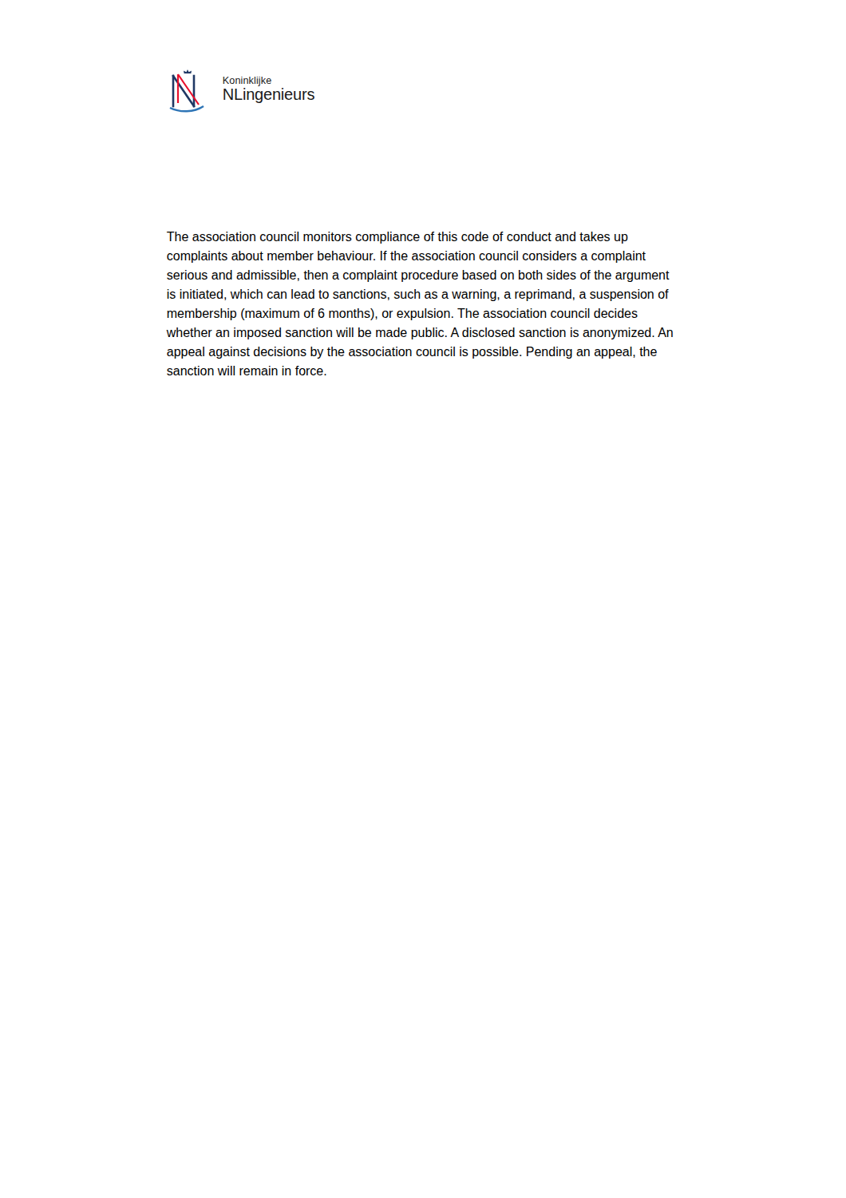Koninklijke NLingenieurs
The association council monitors compliance of this code of conduct and takes up complaints about member behaviour. If the association council considers a complaint serious and admissible, then a complaint procedure based on both sides of the argument is initiated, which can lead to sanctions, such as a warning, a reprimand, a suspension of membership (maximum of 6 months), or expulsion. The association council decides whether an imposed sanction will be made public. A disclosed sanction is anonymized. An appeal against decisions by the association council is possible. Pending an appeal, the sanction will remain in force.